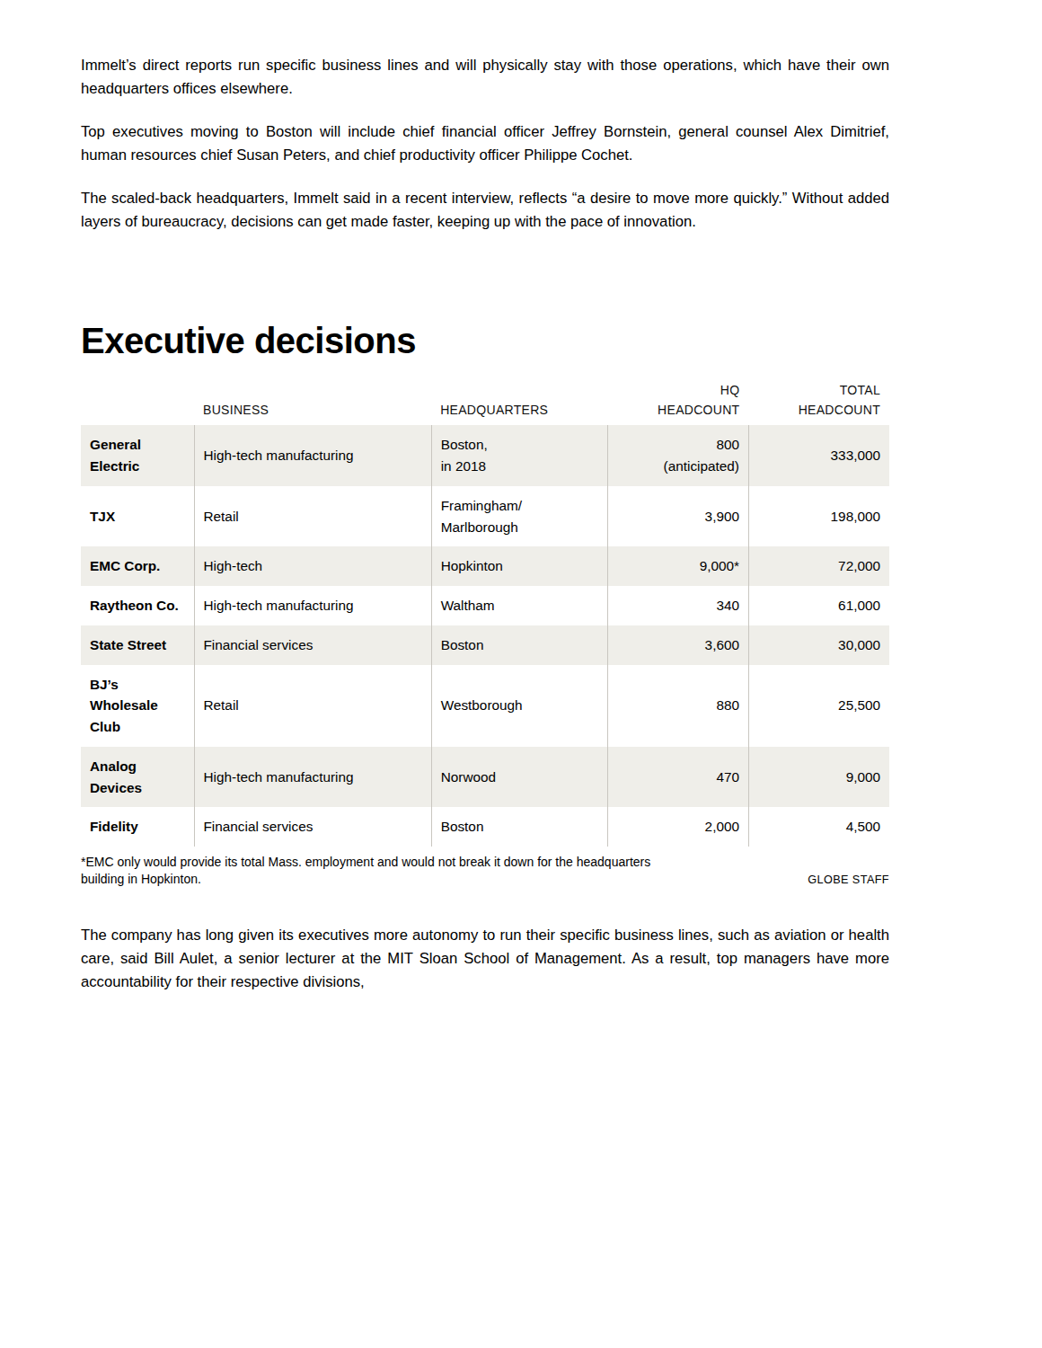Immelt’s direct reports run specific business lines and will physically stay with those operations, which have their own headquarters offices elsewhere.
Top executives moving to Boston will include chief financial officer Jeffrey Bornstein, general counsel Alex Dimitrief, human resources chief Susan Peters, and chief productivity officer Philippe Cochet.
The scaled-back headquarters, Immelt said in a recent interview, reflects “a desire to move more quickly.” Without added layers of bureaucracy, decisions can get made faster, keeping up with the pace of innovation.
Executive decisions
| | Business | Headquarters | HQ Headcount | Total Headcount |
| --- | --- | --- | --- | --- |
| General Electric | High-tech manufacturing | Boston, in 2018 | 800 (anticipated) | 333,000 |
| TJX | Retail | Framingham/ Marlborough | 3,900 | 198,000 |
| EMC Corp. | High-tech | Hopkinton | 9,000* | 72,000 |
| Raytheon Co. | High-tech manufacturing | Waltham | 340 | 61,000 |
| State Street | Financial services | Boston | 3,600 | 30,000 |
| BJ’s Wholesale Club | Retail | Westborough | 880 | 25,500 |
| Analog Devices | High-tech manufacturing | Norwood | 470 | 9,000 |
| Fidelity | Financial services | Boston | 2,000 | 4,500 |
*EMC only would provide its total Mass. employment and would not break it down for the headquarters building in Hopkinton. Globe Staff
The company has long given its executives more autonomy to run their specific business lines, such as aviation or health care, said Bill Aulet, a senior lecturer at the MIT Sloan School of Management. As a result, top managers have more accountability for their respective divisions,